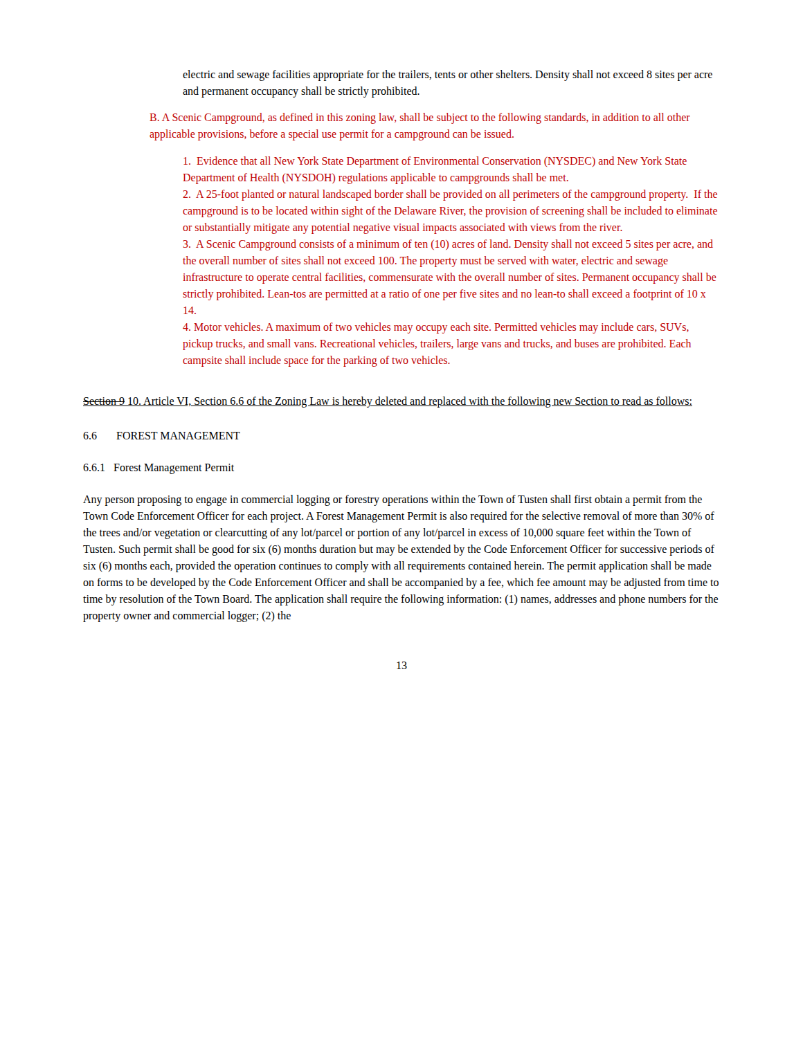electric and sewage facilities appropriate for the trailers, tents or other shelters. Density shall not exceed 8 sites per acre and permanent occupancy shall be strictly prohibited.
B. A Scenic Campground, as defined in this zoning law, shall be subject to the following standards, in addition to all other applicable provisions, before a special use permit for a campground can be issued.
1. Evidence that all New York State Department of Environmental Conservation (NYSDEC) and New York State Department of Health (NYSDOH) regulations applicable to campgrounds shall be met.
2. A 25-foot planted or natural landscaped border shall be provided on all perimeters of the campground property. If the campground is to be located within sight of the Delaware River, the provision of screening shall be included to eliminate or substantially mitigate any potential negative visual impacts associated with views from the river.
3. A Scenic Campground consists of a minimum of ten (10) acres of land. Density shall not exceed 5 sites per acre, and the overall number of sites shall not exceed 100. The property must be served with water, electric and sewage infrastructure to operate central facilities, commensurate with the overall number of sites. Permanent occupancy shall be strictly prohibited. Lean-tos are permitted at a ratio of one per five sites and no lean-to shall exceed a footprint of 10 x 14.
4. Motor vehicles. A maximum of two vehicles may occupy each site. Permitted vehicles may include cars, SUVs, pickup trucks, and small vans. Recreational vehicles, trailers, large vans and trucks, and buses are prohibited. Each campsite shall include space for the parking of two vehicles.
Section 9 10. Article VI, Section 6.6 of the Zoning Law is hereby deleted and replaced with the following new Section to read as follows:
6.6 FOREST MANAGEMENT
6.6.1 Forest Management Permit
Any person proposing to engage in commercial logging or forestry operations within the Town of Tusten shall first obtain a permit from the Town Code Enforcement Officer for each project. A Forest Management Permit is also required for the selective removal of more than 30% of the trees and/or vegetation or clearcutting of any lot/parcel or portion of any lot/parcel in excess of 10,000 square feet within the Town of Tusten. Such permit shall be good for six (6) months duration but may be extended by the Code Enforcement Officer for successive periods of six (6) months each, provided the operation continues to comply with all requirements contained herein. The permit application shall be made on forms to be developed by the Code Enforcement Officer and shall be accompanied by a fee, which fee amount may be adjusted from time to time by resolution of the Town Board. The application shall require the following information: (1) names, addresses and phone numbers for the property owner and commercial logger; (2) the
13